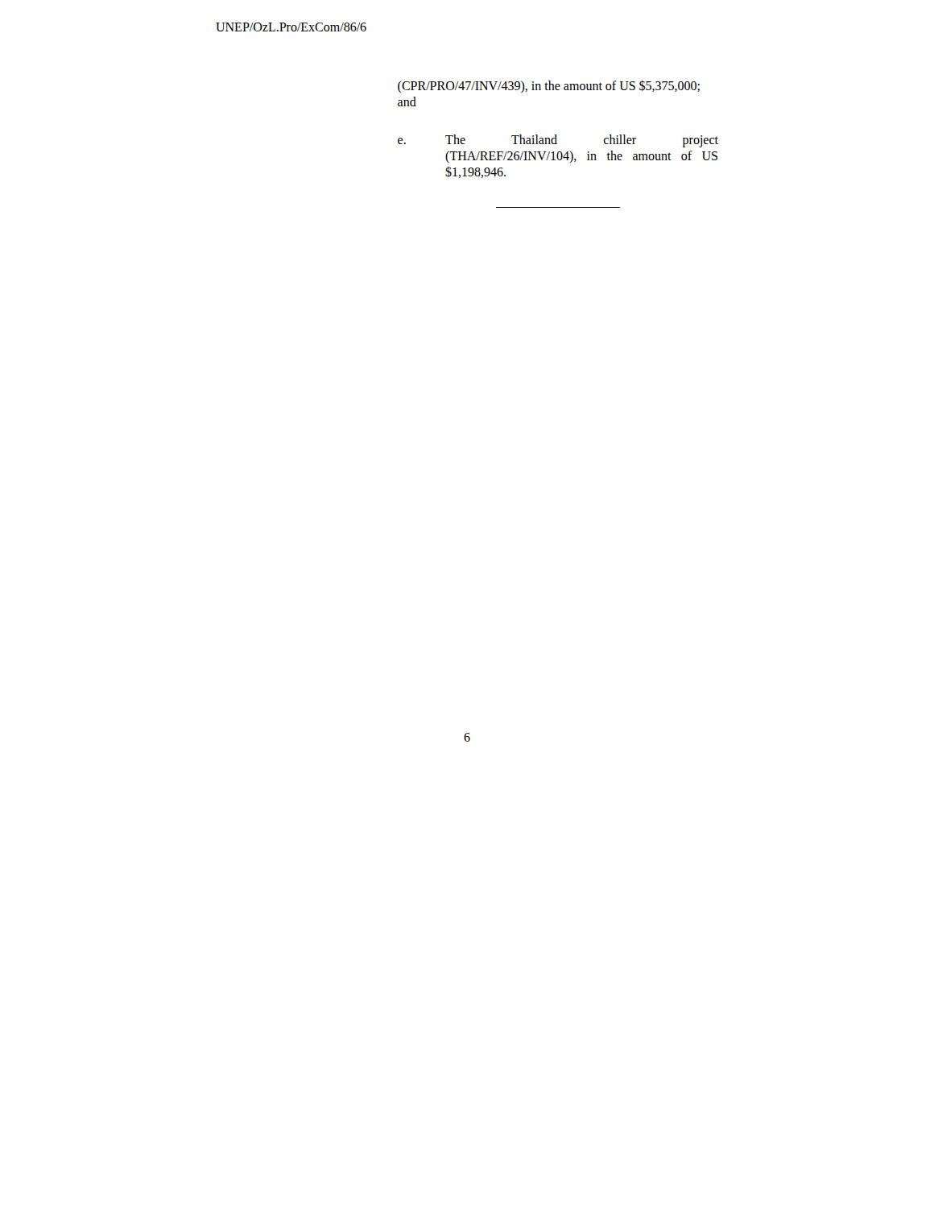UNEP/OzL.Pro/ExCom/86/6
(CPR/PRO/47/INV/439), in the amount of US $5,375,000; and
e.
The Thailand chiller project (THA/REF/26/INV/104), in the amount of US $1,198,946.
6